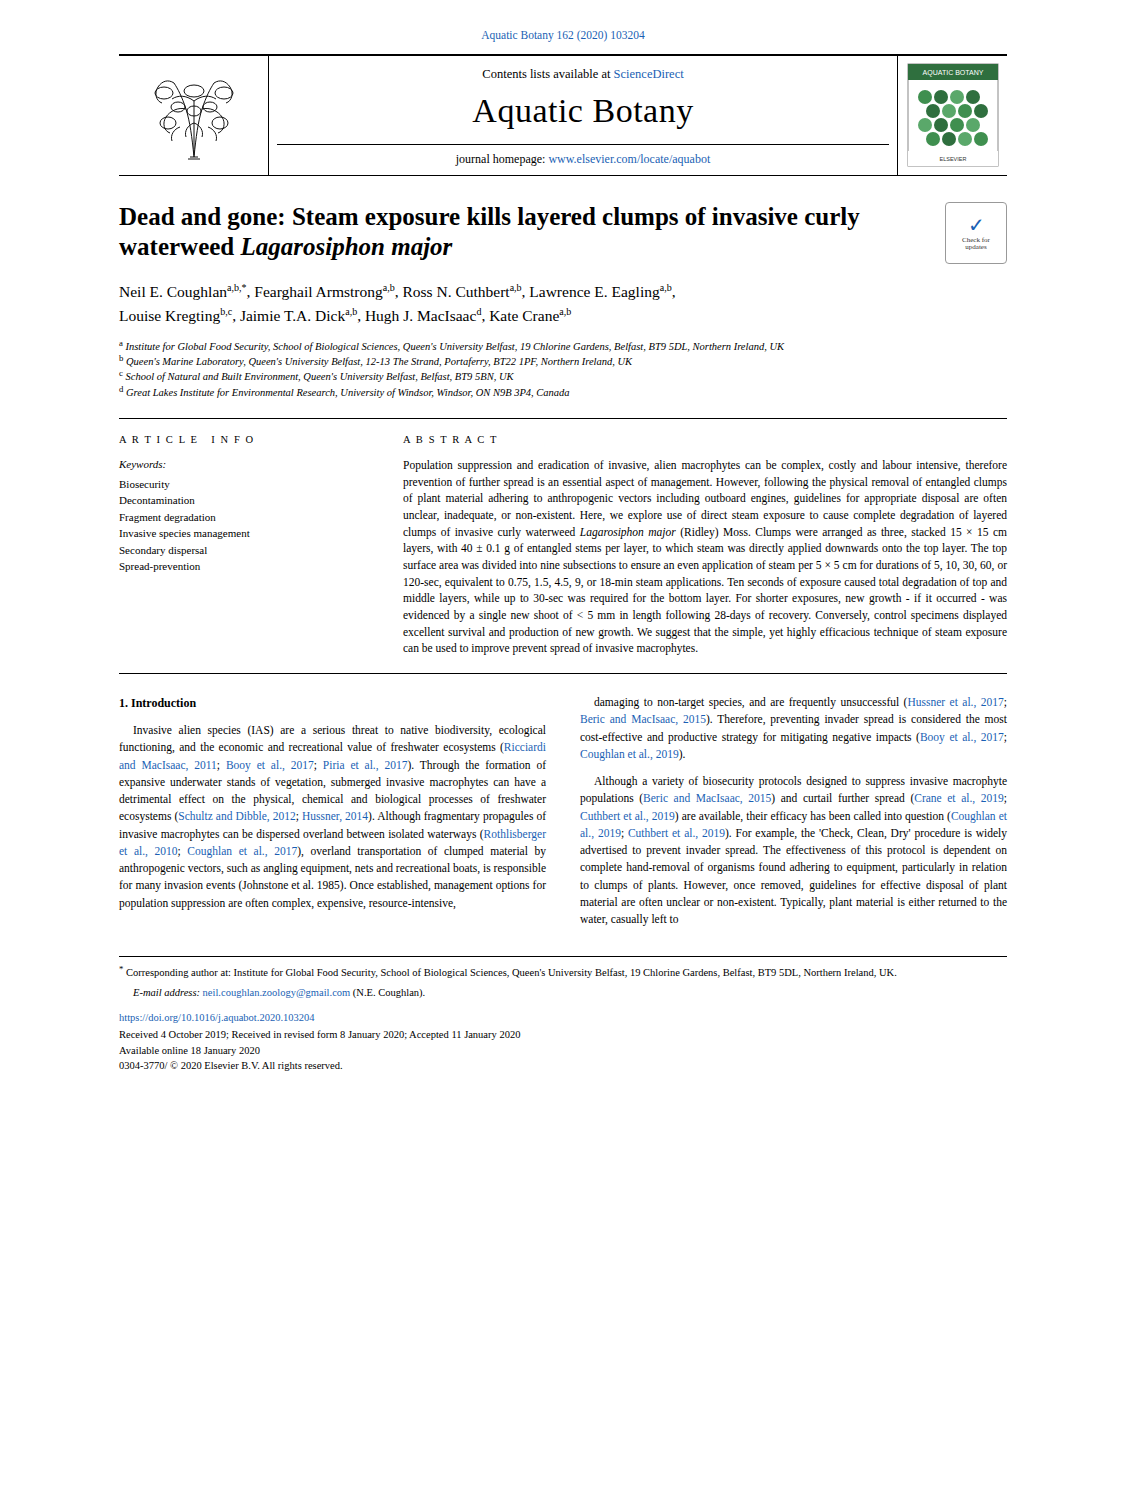Aquatic Botany 162 (2020) 103204
Contents lists available at ScienceDirect
Aquatic Botany
journal homepage: www.elsevier.com/locate/aquabot
AQUATIC BOTANY ELSEVIER
✓
Check for
updates
Dead and gone: Steam exposure kills layered clumps of invasive curly waterweed Lagarosiphon major
Neil E. Coughlana,b,*, Fearghail Armstronga,b, Ross N. Cuthberta,b, Lawrence E. Eaglinga,b,
Louise Kregtingb,c, Jaimie T.A. Dicka,b, Hugh J. MacIsaacd, Kate Cranea,b
a Institute for Global Food Security, School of Biological Sciences, Queen's University Belfast, 19 Chlorine Gardens, Belfast, BT9 5DL, Northern Ireland, UK
b Queen's Marine Laboratory, Queen's University Belfast, 12-13 The Strand, Portaferry, BT22 1PF, Northern Ireland, UK
c School of Natural and Built Environment, Queen's University Belfast, Belfast, BT9 5BN, UK
d Great Lakes Institute for Environmental Research, University of Windsor, Windsor, ON N9B 3P4, Canada
A R T I C L E I N F O
Keywords:
Biosecurity
Decontamination
Fragment degradation
Invasive species management
Secondary dispersal
Spread-prevention
A B S T R A C T
Population suppression and eradication of invasive, alien macrophytes can be complex, costly and labour intensive, therefore prevention of further spread is an essential aspect of management. However, following the physical removal of entangled clumps of plant material adhering to anthropogenic vectors including outboard engines, guidelines for appropriate disposal are often unclear, inadequate, or non-existent. Here, we explore use of direct steam exposure to cause complete degradation of layered clumps of invasive curly waterweed Lagarosiphon major (Ridley) Moss. Clumps were arranged as three, stacked 15 × 15 cm layers, with 40 ± 0.1 g of entangled stems per layer, to which steam was directly applied downwards onto the top layer. The top surface area was divided into nine subsections to ensure an even application of steam per 5 × 5 cm for durations of 5, 10, 30, 60, or 120-sec, equivalent to 0.75, 1.5, 4.5, 9, or 18-min steam applications. Ten seconds of exposure caused total degradation of top and middle layers, while up to 30-sec was required for the bottom layer. For shorter exposures, new growth - if it occurred - was evidenced by a single new shoot of < 5 mm in length following 28-days of recovery. Conversely, control specimens displayed excellent survival and production of new growth. We suggest that the simple, yet highly efficacious technique of steam exposure can be used to improve prevent spread of invasive macrophytes.
1. Introduction
Invasive alien species (IAS) are a serious threat to native biodiversity, ecological functioning, and the economic and recreational value of freshwater ecosystems (Ricciardi and MacIsaac, 2011; Booy et al., 2017; Piria et al., 2017). Through the formation of expansive underwater stands of vegetation, submerged invasive macrophytes can have a detrimental effect on the physical, chemical and biological processes of freshwater ecosystems (Schultz and Dibble, 2012; Hussner, 2014). Although fragmentary propagules of invasive macrophytes can be dispersed overland between isolated waterways (Rothlisberger et al., 2010; Coughlan et al., 2017), overland transportation of clumped material by anthropogenic vectors, such as angling equipment, nets and recreational boats, is responsible for many invasion events (Johnstone et al. 1985). Once established, management options for population suppression are often complex, expensive, resource-intensive,
damaging to non-target species, and are frequently unsuccessful (Hussner et al., 2017; Beric and MacIsaac, 2015). Therefore, preventing invader spread is considered the most cost-effective and productive strategy for mitigating negative impacts (Booy et al., 2017; Coughlan et al., 2019).
Although a variety of biosecurity protocols designed to suppress invasive macrophyte populations (Beric and MacIsaac, 2015) and curtail further spread (Crane et al., 2019; Cuthbert et al., 2019) are available, their efficacy has been called into question (Coughlan et al., 2019; Cuthbert et al., 2019). For example, the 'Check, Clean, Dry' procedure is widely advertised to prevent invader spread. The effectiveness of this protocol is dependent on complete hand-removal of organisms found adhering to equipment, particularly in relation to clumps of plants. However, once removed, guidelines for effective disposal of plant material are often unclear or non-existent. Typically, plant material is either returned to the water, casually left to
* Corresponding author at: Institute for Global Food Security, School of Biological Sciences, Queen's University Belfast, 19 Chlorine Gardens, Belfast, BT9 5DL, Northern Ireland, UK.
E-mail address: neil.coughlan.zoology@gmail.com (N.E. Coughlan).
https://doi.org/10.1016/j.aquabot.2020.103204
Received 4 October 2019; Received in revised form 8 January 2020; Accepted 11 January 2020
Available online 18 January 2020
0304-3770/ © 2020 Elsevier B.V. All rights reserved.